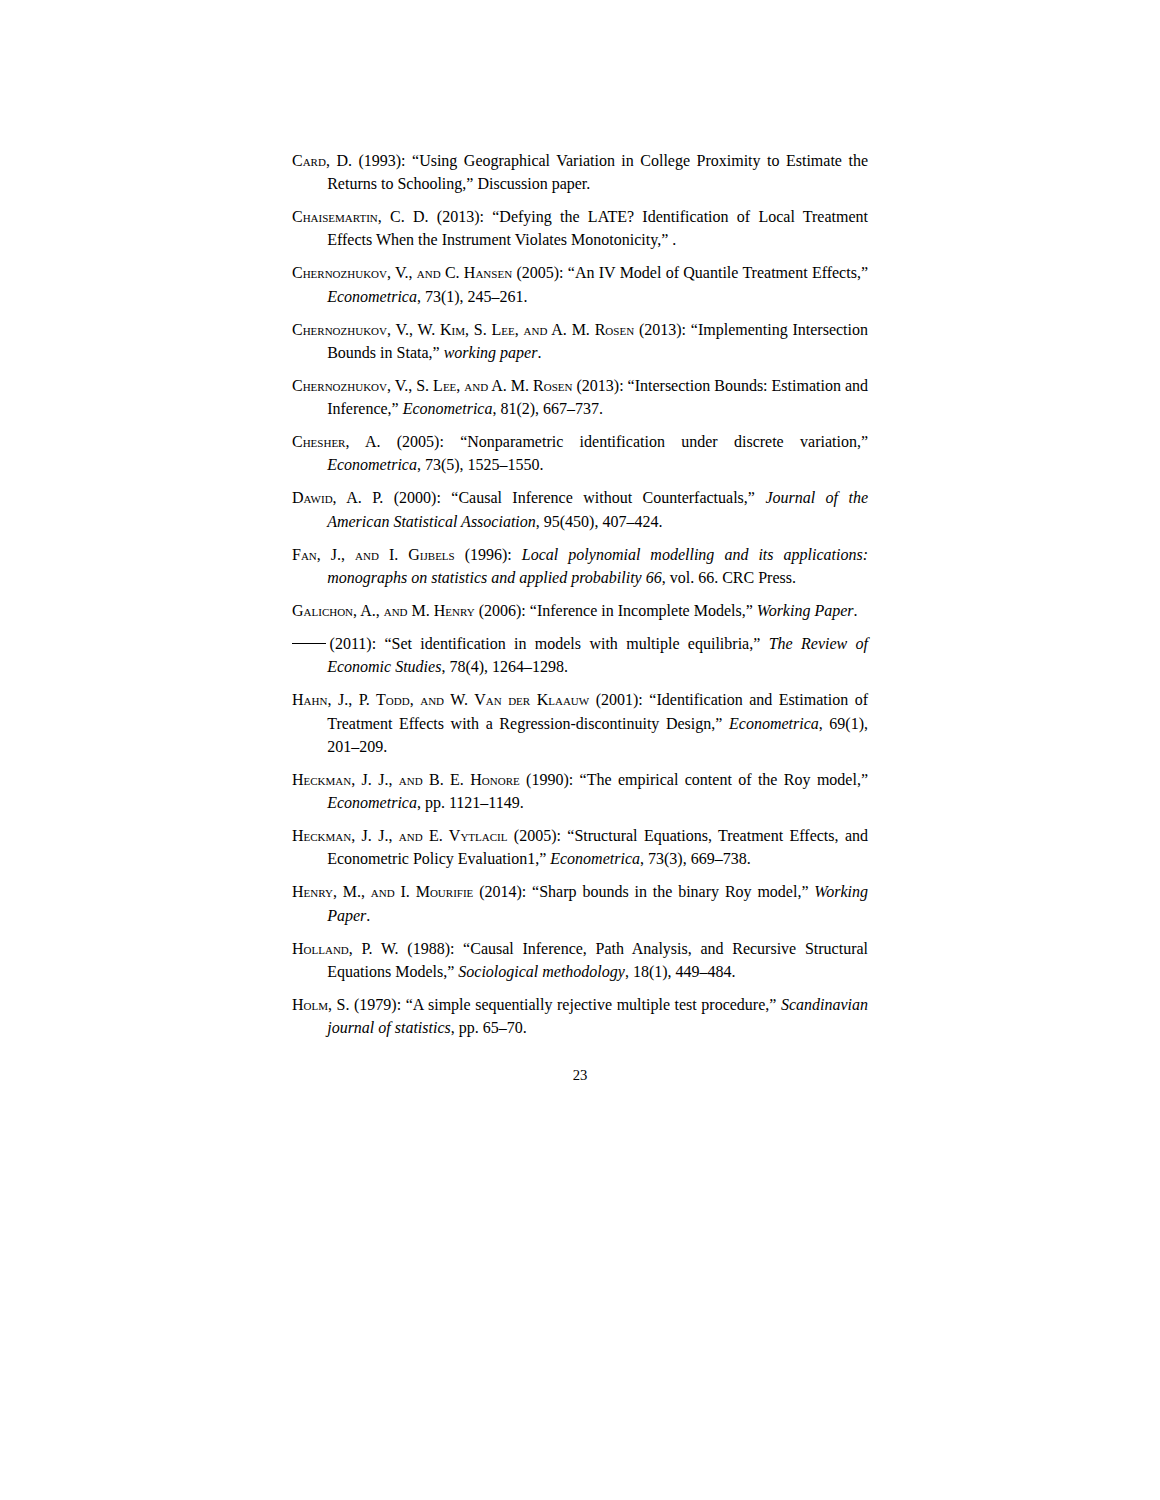Card, D. (1993): “Using Geographical Variation in College Proximity to Estimate the Returns to Schooling,” Discussion paper.
Chaisemartin, C. D. (2013): “Defying the LATE? Identification of Local Treatment Effects When the Instrument Violates Monotonicity,” .
Chernozhukov, V., and C. Hansen (2005): “An IV Model of Quantile Treatment Effects,” Econometrica, 73(1), 245–261.
Chernozhukov, V., W. Kim, S. Lee, and A. M. Rosen (2013): “Implementing Intersection Bounds in Stata,” working paper.
Chernozhukov, V., S. Lee, and A. M. Rosen (2013): “Intersection Bounds: Estimation and Inference,” Econometrica, 81(2), 667–737.
Chesher, A. (2005): “Nonparametric identification under discrete variation,” Econometrica, 73(5), 1525–1550.
Dawid, A. P. (2000): “Causal Inference without Counterfactuals,” Journal of the American Statistical Association, 95(450), 407–424.
Fan, J., and I. Gijbels (1996): Local polynomial modelling and its applications: monographs on statistics and applied probability 66, vol. 66. CRC Press.
Galichon, A., and M. Henry (2006): “Inference in Incomplete Models,” Working Paper.
(2011): “Set identification in models with multiple equilibria,” The Review of Economic Studies, 78(4), 1264–1298.
Hahn, J., P. Todd, and W. Van der Klaauw (2001): “Identification and Estimation of Treatment Effects with a Regression-discontinuity Design,” Econometrica, 69(1), 201–209.
Heckman, J. J., and B. E. Honore (1990): “The empirical content of the Roy model,” Econometrica, pp. 1121–1149.
Heckman, J. J., and E. Vytlacil (2005): “Structural Equations, Treatment Effects, and Econometric Policy Evaluation1,” Econometrica, 73(3), 669–738.
Henry, M., and I. Mourifie (2014): “Sharp bounds in the binary Roy model,” Working Paper.
Holland, P. W. (1988): “Causal Inference, Path Analysis, and Recursive Structural Equations Models,” Sociological methodology, 18(1), 449–484.
Holm, S. (1979): “A simple sequentially rejective multiple test procedure,” Scandinavian journal of statistics, pp. 65–70.
23